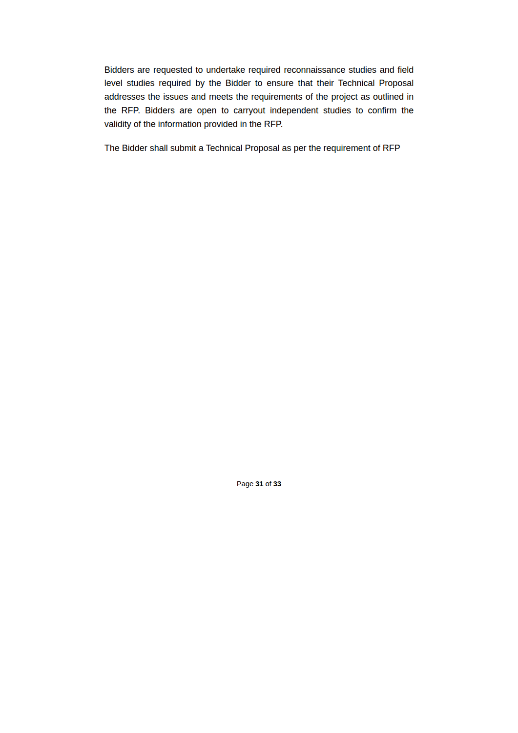Bidders are requested to undertake required reconnaissance studies and field level studies required by the Bidder to ensure that their Technical Proposal addresses the issues and meets the requirements of the project as outlined in the RFP. Bidders are open to carryout independent studies to confirm the validity of the information provided in the RFP.
The Bidder shall submit a Technical Proposal as per the requirement of RFP
Page 31 of 33